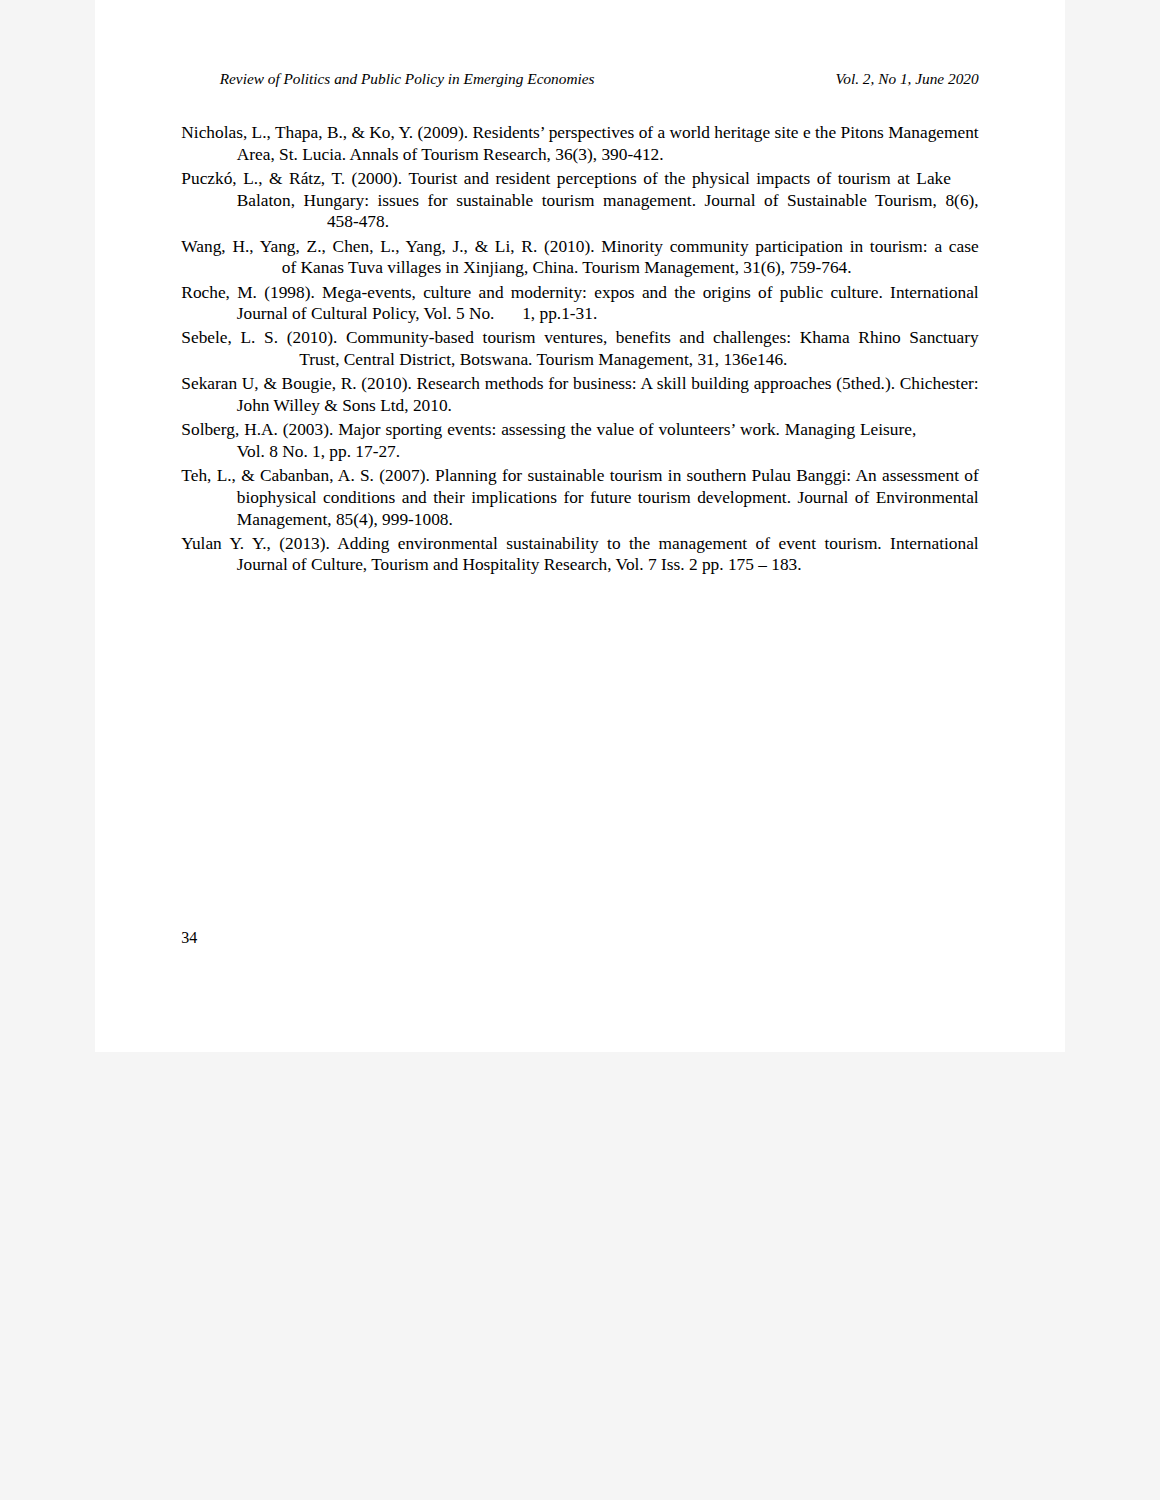Review of Politics and Public Policy in Emerging Economies Vol. 2, No 1, June 2020
Nicholas, L., Thapa, B., & Ko, Y. (2009). Residents’ perspectives of a world heritage site e the Pitons Management Area, St. Lucia. Annals of Tourism Research, 36(3), 390-412.
Puczkó, L., & Rátz, T. (2000). Tourist and resident perceptions of the physical impacts of tourism at Lake Balaton, Hungary: issues for sustainable tourism management. Journal of Sustainable Tourism, 8(6), 458-478.
Wang, H., Yang, Z., Chen, L., Yang, J., & Li, R. (2010). Minority community participation in tourism: a case of Kanas Tuva villages in Xinjiang, China. Tourism Management, 31(6), 759-764.
Roche, M. (1998). Mega-events, culture and modernity: expos and the origins of public culture. International Journal of Cultural Policy, Vol. 5 No. 1, pp.1-31.
Sebele, L. S. (2010). Community-based tourism ventures, benefits and challenges: Khama Rhino Sanctuary Trust, Central District, Botswana. Tourism Management, 31, 136e146.
Sekaran U, & Bougie, R. (2010). Research methods for business: A skill building approaches (5thed.). Chichester: John Willey & Sons Ltd, 2010.
Solberg, H.A. (2003). Major sporting events: assessing the value of volunteers’ work. Managing Leisure, Vol. 8 No. 1, pp. 17-27.
Teh, L., & Cabanban, A. S. (2007). Planning for sustainable tourism in southern Pulau Banggi: An assessment of biophysical conditions and their implications for future tourism development. Journal of Environmental Management, 85(4), 999-1008.
Yulan Y. Y., (2013). Adding environmental sustainability to the management of event tourism. International Journal of Culture, Tourism and Hospitality Research, Vol. 7 Iss. 2 pp. 175 – 183.
34